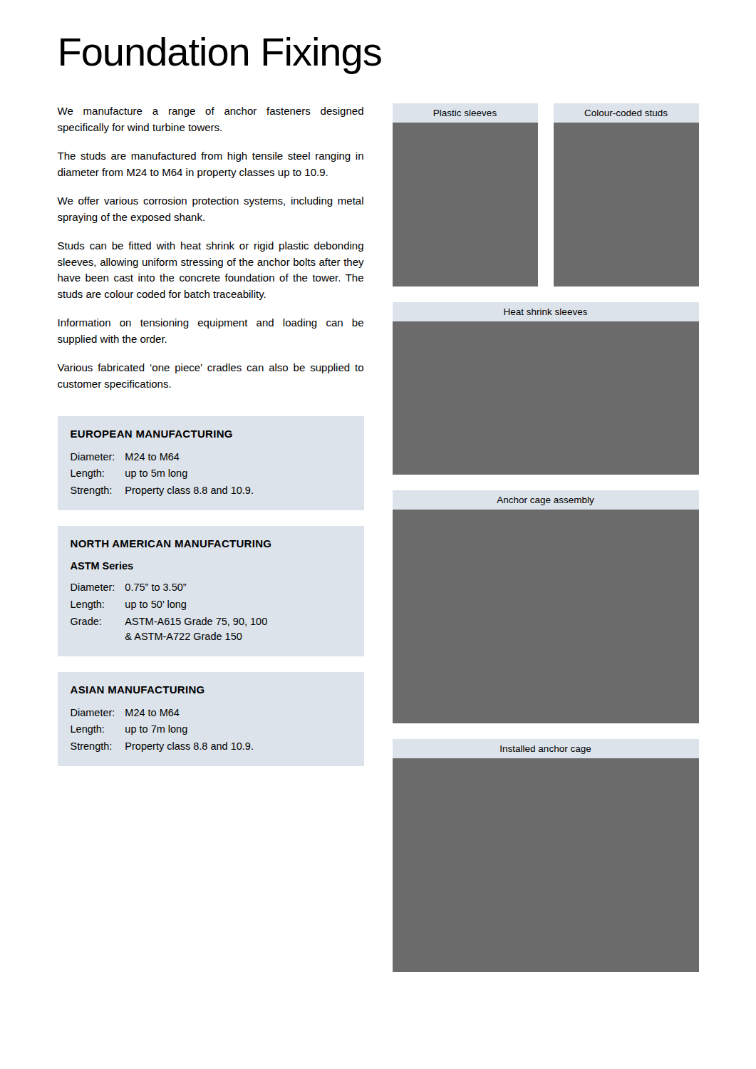Foundation Fixings
We manufacture a range of anchor fasteners designed specifically for wind turbine towers.
The studs are manufactured from high tensile steel ranging in diameter from M24 to M64 in property classes up to 10.9.
We offer various corrosion protection systems, including metal spraying of the exposed shank.
Studs can be fitted with heat shrink or rigid plastic debonding sleeves, allowing uniform stressing of the anchor bolts after they have been cast into the concrete foundation of the tower. The studs are colour coded for batch traceability.
Information on tensioning equipment and loading can be supplied with the order.
Various fabricated ‘one piece’ cradles can also be supplied to customer specifications.
EUROPEAN MANUFACTURING
| Diameter: | M24 to M64 |
| Length: | up to 5m long |
| Strength: | Property class 8.8 and 10.9. |
NORTH AMERICAN MANUFACTURING
ASTM Series
| Diameter: | 0.75” to 3.50” |
| Length: | up to 50’ long |
| Grade: | ASTM-A615 Grade 75, 90, 100 & ASTM-A722 Grade 150 |
ASIAN MANUFACTURING
| Diameter: | M24 to M64 |
| Length: | up to 7m long |
| Strength: | Property class 8.8 and 10.9. |
Plastic sleeves
Colour-coded studs
Heat shrink sleeves
Anchor cage assembly
Installed anchor cage